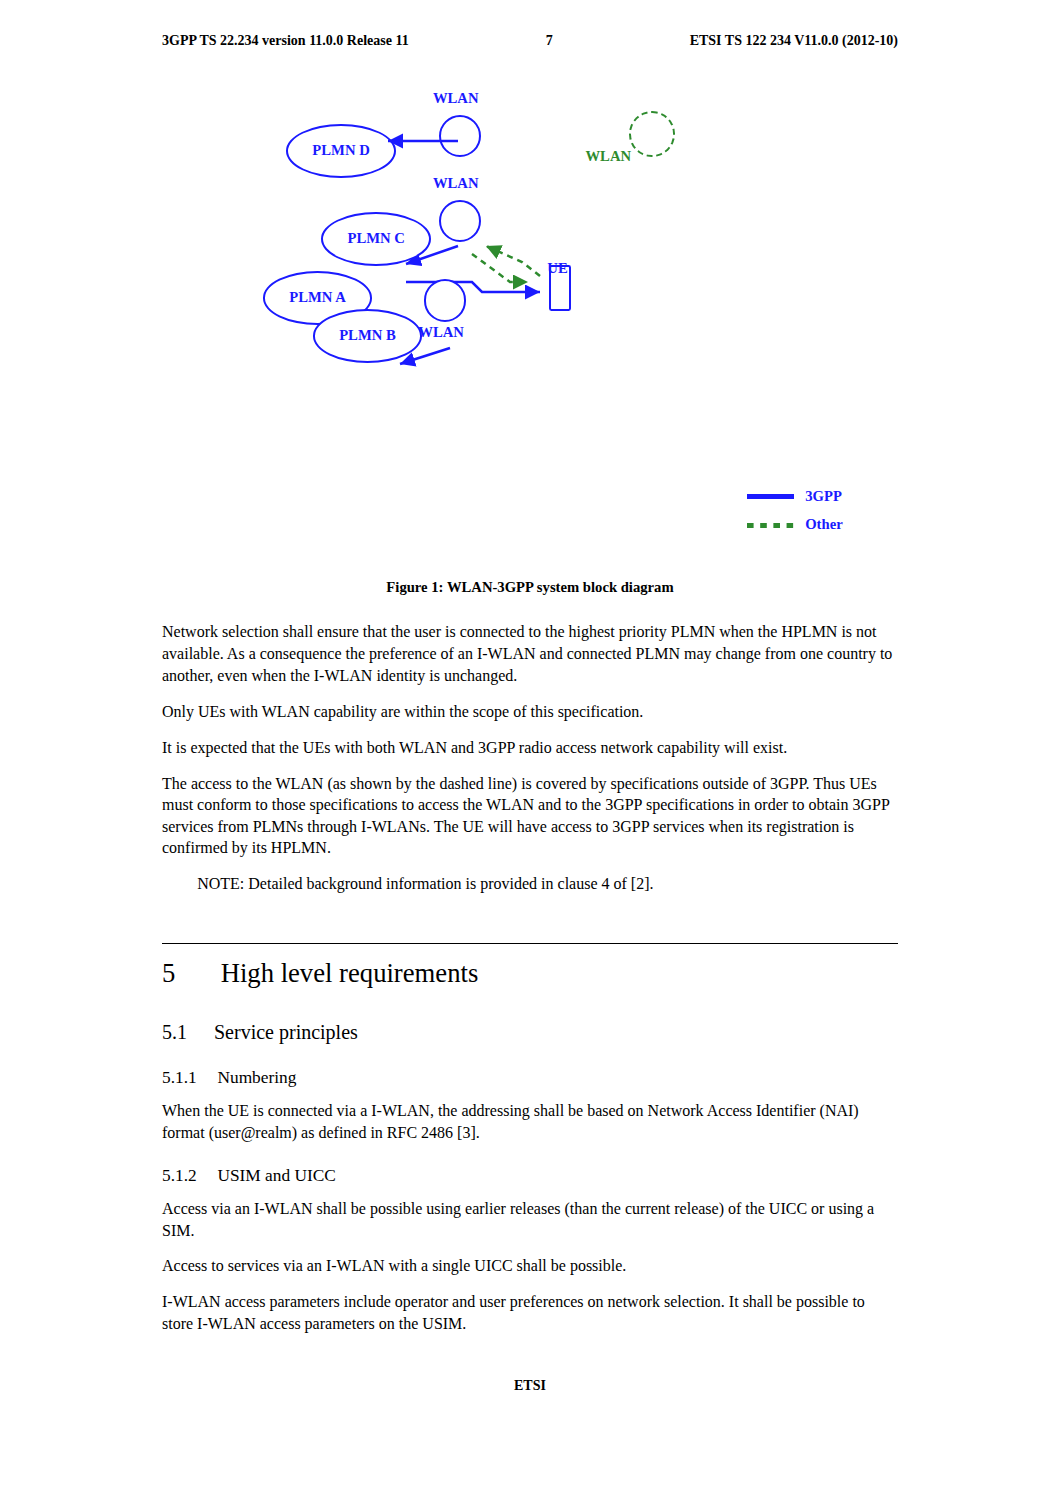3GPP TS 22.234 version 11.0.0 Release 11
7
ETSI TS 122 234 V11.0.0 (2012-10)
WLAN
PLMN D
WLAN
PLMN C
PLMN A
WLAN
PLMN B
UE
WLAN
3GPP
Other
Figure 1: WLAN-3GPP system block diagram
Network selection shall ensure that the user is connected to the highest priority PLMN when the HPLMN is not available. As a consequence the preference of an I-WLAN and connected PLMN may change from one country to another, even when the I-WLAN identity is unchanged.
Only UEs with WLAN capability are within the scope of this specification.
It is expected that the UEs with both WLAN and 3GPP radio access network capability will exist.
The access to the WLAN (as shown by the dashed line) is covered by specifications outside of 3GPP. Thus UEs must conform to those specifications to access the WLAN and to the 3GPP specifications in order to obtain 3GPP services from PLMNs through I-WLANs. The UE will have access to 3GPP services when its registration is confirmed by its HPLMN.
NOTE: Detailed background information is provided in clause 4 of [2].
5 High level requirements
5.1 Service principles
5.1.1 Numbering
When the UE is connected via a I-WLAN, the addressing shall be based on Network Access Identifier (NAI) format (user@realm) as defined in RFC 2486 [3].
5.1.2 USIM and UICC
Access via an I-WLAN shall be possible using earlier releases (than the current release) of the UICC or using a SIM.
Access to services via an I-WLAN with a single UICC shall be possible.
I-WLAN access parameters include operator and user preferences on network selection. It shall be possible to store I-WLAN access parameters on the USIM.
ETSI